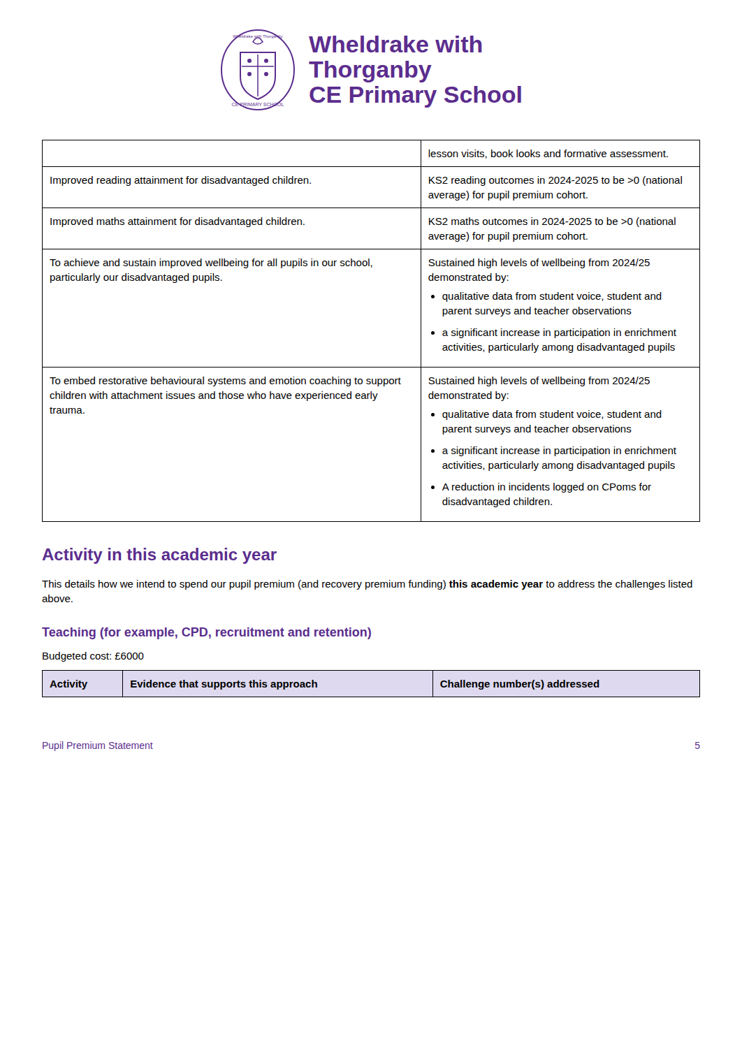CE PRIMARY SCHOOL Wheldrake with Thorganby
Wheldrake with
Thorganby
CE Primary School
| | lesson visits, book looks and formative assessment. |
| Improved reading attainment for disadvantaged children. | KS2 reading outcomes in 2024-2025 to be >0 (national average) for pupil premium cohort. |
| Improved maths attainment for disadvantaged children. | KS2 maths outcomes in 2024-2025 to be >0 (national average) for pupil premium cohort. |
| To achieve and sustain improved wellbeing for all pupils in our school, particularly our disadvantaged pupils. | Sustained high levels of wellbeing from 2024/25 demonstrated by: qualitative data from student voice, student and parent surveys and teacher observations a significant increase in participation in enrichment activities, particularly among disadvantaged pupils |
| To embed restorative behavioural systems and emotion coaching to support children with attachment issues and those who have experienced early trauma. | Sustained high levels of wellbeing from 2024/25 demonstrated by: qualitative data from student voice, student and parent surveys and teacher observations a significant increase in participation in enrichment activities, particularly among disadvantaged pupils A reduction in incidents logged on CPoms for disadvantaged children. |
Activity in this academic year
This details how we intend to spend our pupil premium (and recovery premium funding) this academic year to address the challenges listed above.
Teaching (for example, CPD, recruitment and retention)
Budgeted cost: £6000
| Activity | Evidence that supports this approach | Challenge number(s) addressed |
Pupil Premium Statement 5